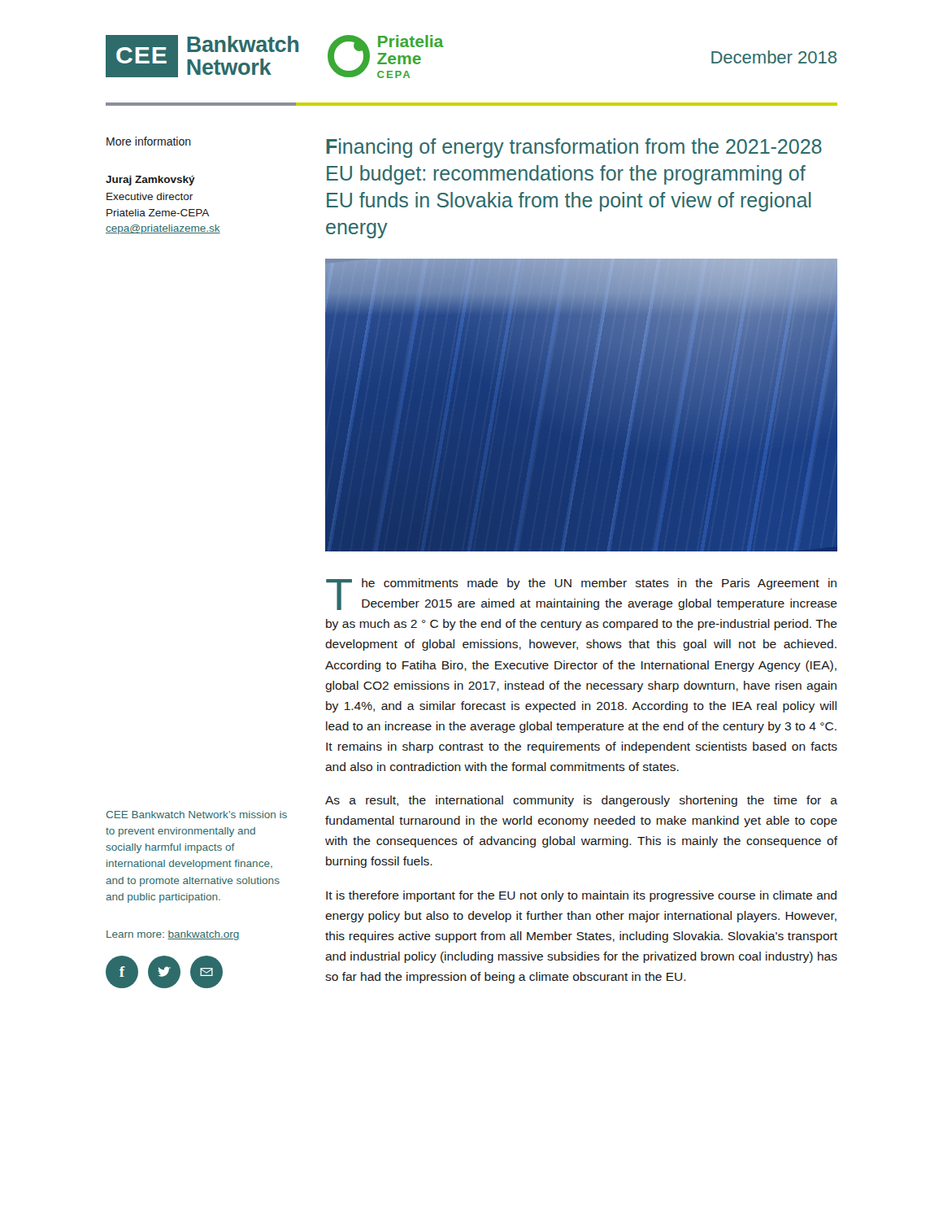CEE
Bankwatch
Network
Priatelia Zeme CEPA
December 2018
More information
Juraj Zamkovský
Executive director
Priatelia Zeme-CEPA
cepa@priateliazeme.sk
CEE Bankwatch Network’s mission is to prevent environmentally and socially harmful impacts of international development finance, and to promote alternative solutions and public participation.
Learn more: bankwatch.org
f
Financing of energy transformation from the 2021-2028 EU budget: recommendations for the programming of EU funds in Slovakia from the point of view of regional energy
The commitments made by the UN member states in the Paris Agreement in December 2015 are aimed at maintaining the average global temperature increase by as much as 2 ° C by the end of the century as compared to the pre-industrial period. The development of global emissions, however, shows that this goal will not be achieved. According to Fatiha Biro, the Executive Director of the International Energy Agency (IEA), global CO2 emissions in 2017, instead of the necessary sharp downturn, have risen again by 1.4%, and a similar forecast is expected in 2018. According to the IEA real policy will lead to an increase in the average global temperature at the end of the century by 3 to 4 °C. It remains in sharp contrast to the requirements of independent scientists based on facts and also in contradiction with the formal commitments of states.
As a result, the international community is dangerously shortening the time for a fundamental turnaround in the world economy needed to make mankind yet able to cope with the consequences of advancing global warming. This is mainly the consequence of burning fossil fuels.
It is therefore important for the EU not only to maintain its progressive course in climate and energy policy but also to develop it further than other major international players. However, this requires active support from all Member States, including Slovakia. Slovakia's transport and industrial policy (including massive subsidies for the privatized brown coal industry) has so far had the impression of being a climate obscurant in the EU.